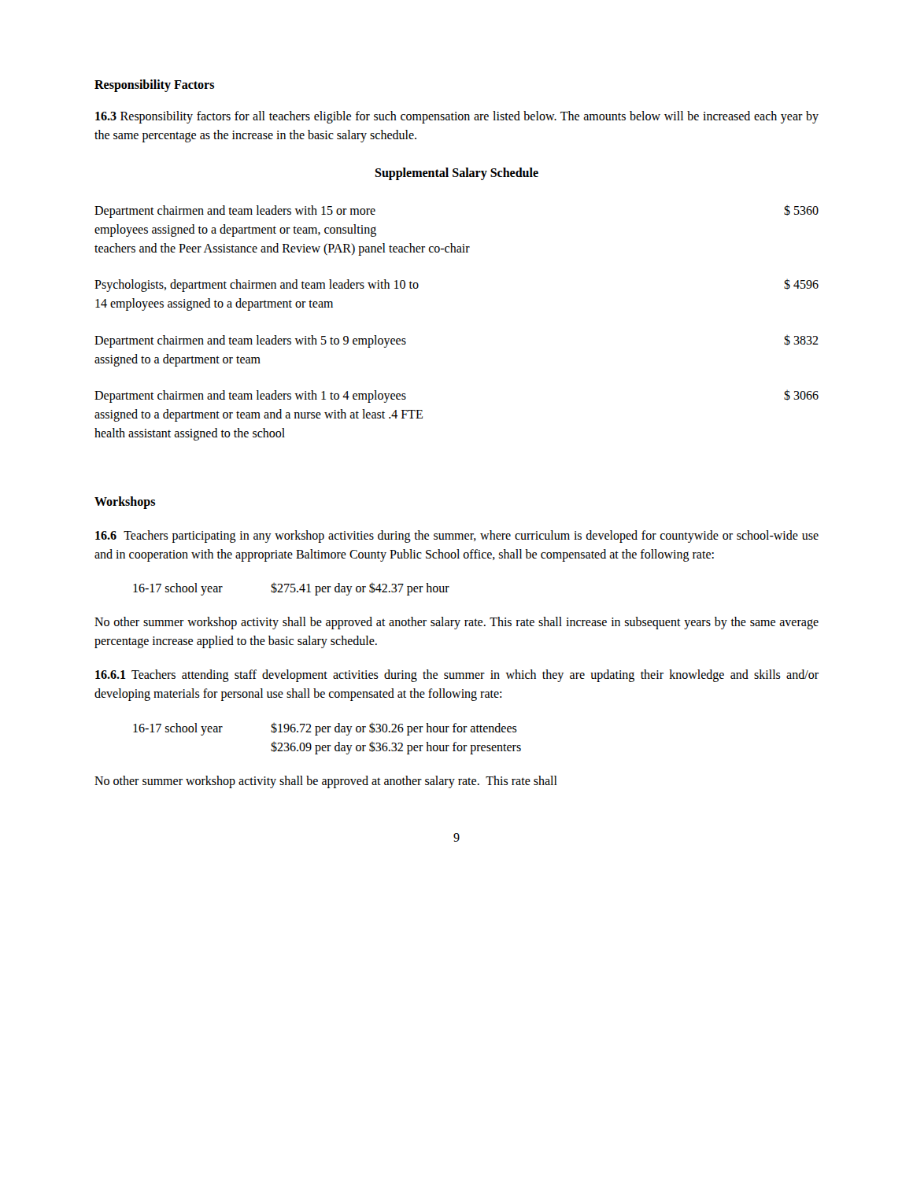Responsibility Factors
16.3 Responsibility factors for all teachers eligible for such compensation are listed below. The amounts below will be increased each year by the same percentage as the increase in the basic salary schedule.
Supplemental Salary Schedule
| Department chairmen and team leaders with 15 or more employees assigned to a department or team, consulting teachers and the Peer Assistance and Review (PAR) panel teacher co-chair | $ 5360 |
| Psychologists, department chairmen and team leaders with 10 to 14 employees assigned to a department or team | $ 4596 |
| Department chairmen and team leaders with 5 to 9 employees assigned to a department or team | $ 3832 |
| Department chairmen and team leaders with 1 to 4 employees assigned to a department or team and a nurse with at least .4 FTE health assistant assigned to the school | $ 3066 |
Workshops
16.6 Teachers participating in any workshop activities during the summer, where curriculum is developed for countywide or school-wide use and in cooperation with the appropriate Baltimore County Public School office, shall be compensated at the following rate:
16-17 school year$275.41 per day or $42.37 per hour
No other summer workshop activity shall be approved at another salary rate. This rate shall increase in subsequent years by the same average percentage increase applied to the basic salary schedule.
16.6.1 Teachers attending staff development activities during the summer in which they are updating their knowledge and skills and/or developing materials for personal use shall be compensated at the following rate:
16-17 school year$196.72 per day or $30.26 per hour for attendees
$236.09 per day or $36.32 per hour for presenters
No other summer workshop activity shall be approved at another salary rate. This rate shall
9